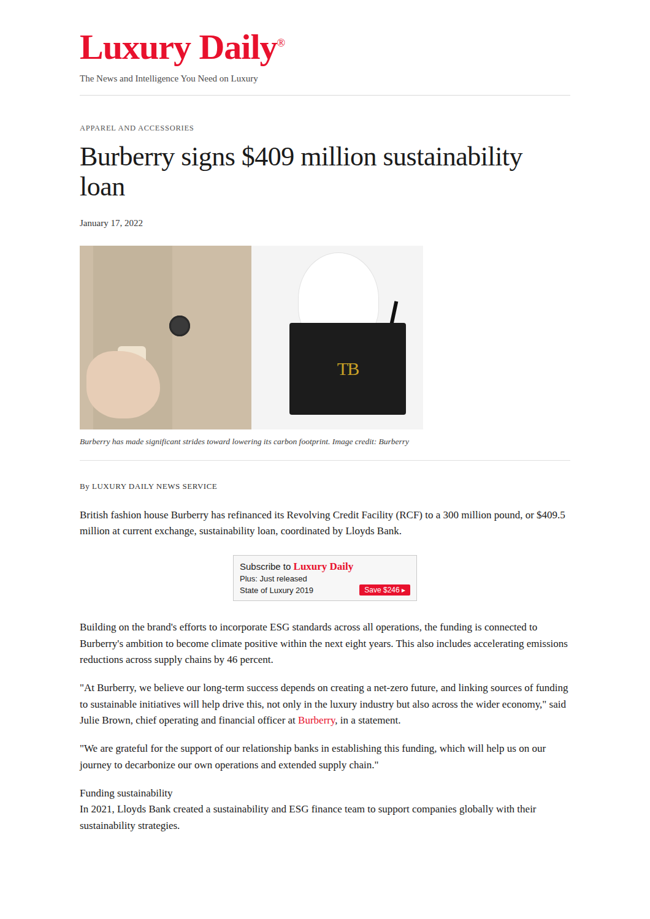Luxury Daily®
The News and Intelligence You Need on Luxury
Apparel and Accessories
Burberry signs $409 million sustainability loan
January 17, 2022
Burberry has made significant strides toward lowering its carbon footprint. Image credit: Burberry
By Luxury Daily News Service
British fashion house Burberry has refinanced its Revolving Credit Facility (RCF) to a 300 million pound, or $409.5 million at current exchange, sustainability loan, coordinated by Lloyds Bank.
Subscribe to Luxury Daily
Plus: Just released
State of Luxury 2019 Save $246 ▸
Building on the brand's efforts to incorporate ESG standards across all operations, the funding is connected to Burberry's ambition to become climate positive within the next eight years. This also includes accelerating emissions reductions across supply chains by 46 percent.
"At Burberry, we believe our long-term success depends on creating a net-zero future, and linking sources of funding to sustainable initiatives will help drive this, not only in the luxury industry but also across the wider economy," said Julie Brown, chief operating and financial officer at Burberry, in a statement.
"We are grateful for the support of our relationship banks in establishing this funding, which will help us on our journey to decarbonize our own operations and extended supply chain."
Funding sustainability
In 2021, Lloyds Bank created a sustainability and ESG finance team to support companies globally with their sustainability strategies.